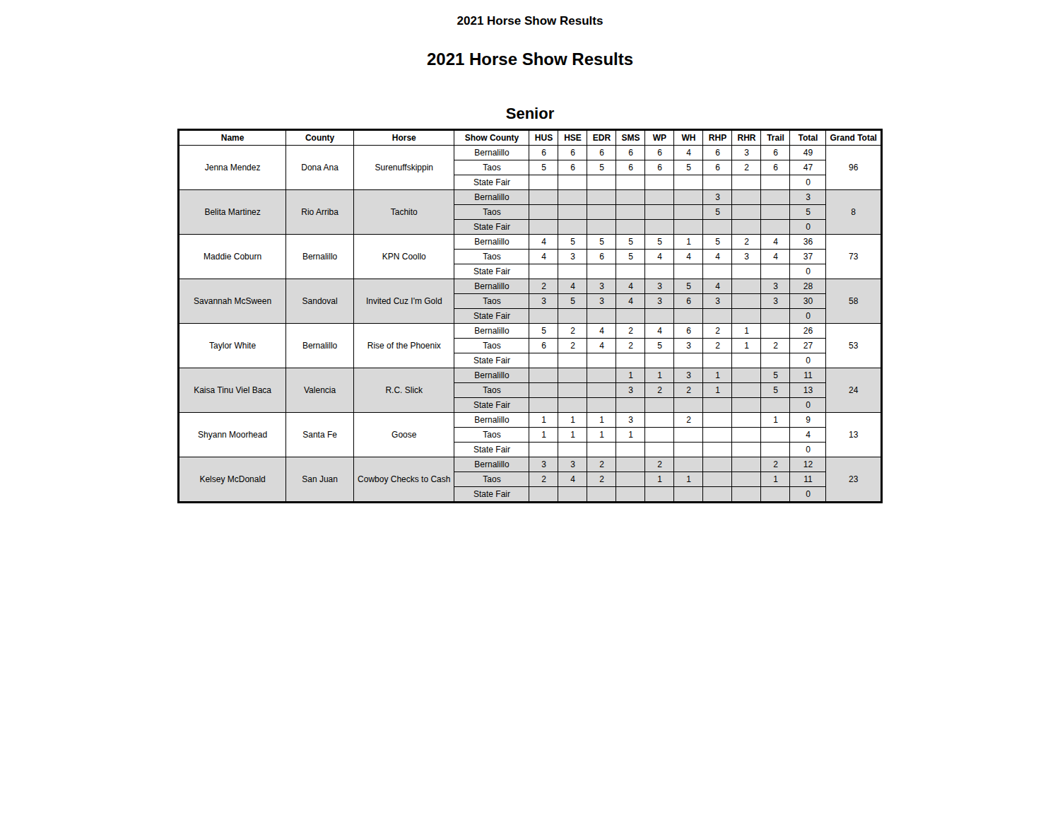2021 Horse Show Results
2021 Horse Show Results
Senior
| Name | County | Horse | Show County | HUS | HSE | EDR | SMS | WP | WH | RHP | RHR | Trail | Total | Grand Total |
| --- | --- | --- | --- | --- | --- | --- | --- | --- | --- | --- | --- | --- | --- | --- |
| Jenna Mendez | Dona Ana | Surenuffskippin | Bernalillo | 6 | 6 | 6 | 6 | 6 | 4 | 6 | 3 | 6 | 49 | 96 |
| Taos | 5 | 6 | 5 | 6 | 6 | 5 | 6 | 2 | 6 | 47 |
| State Fair | | | | | | | | | | 0 |
| Belita Martinez | Rio Arriba | Tachito | Bernalillo | | | | | | | 3 | | | 3 | 8 |
| Taos | | | | | | | 5 | | | 5 |
| State Fair | | | | | | | | | | 0 |
| Maddie Coburn | Bernalillo | KPN Coollo | Bernalillo | 4 | 5 | 5 | 5 | 5 | 1 | 5 | 2 | 4 | 36 | 73 |
| Taos | 4 | 3 | 6 | 5 | 4 | 4 | 4 | 3 | 4 | 37 |
| State Fair | | | | | | | | | | 0 |
| Savannah McSween | Sandoval | Invited Cuz I'm Gold | Bernalillo | 2 | 4 | 3 | 4 | 3 | 5 | 4 | | 3 | 28 | 58 |
| Taos | 3 | 5 | 3 | 4 | 3 | 6 | 3 | | 3 | 30 |
| State Fair | | | | | | | | | | 0 |
| Taylor White | Bernalillo | Rise of the Phoenix | Bernalillo | 5 | 2 | 4 | 2 | 4 | 6 | 2 | 1 | | 26 | 53 |
| Taos | 6 | 2 | 4 | 2 | 5 | 3 | 2 | 1 | 2 | 27 |
| State Fair | | | | | | | | | | 0 |
| Kaisa Tinu Viel Baca | Valencia | R.C. Slick | Bernalillo | | | | 1 | 1 | 3 | 1 | | 5 | 11 | 24 |
| Taos | | | | 3 | 2 | 2 | 1 | | 5 | 13 |
| State Fair | | | | | | | | | | 0 |
| Shyann Moorhead | Santa Fe | Goose | Bernalillo | 1 | 1 | 1 | 3 | | 2 | | | 1 | 9 | 13 |
| Taos | 1 | 1 | 1 | 1 | | | | | | 4 |
| State Fair | | | | | | | | | | 0 |
| Kelsey McDonald | San Juan | Cowboy Checks to Cash | Bernalillo | 3 | 3 | 2 | | 2 | | | | 2 | 12 | 23 |
| Taos | 2 | 4 | 2 | | 1 | 1 | | | 1 | 11 |
| State Fair | | | | | | | | | | 0 |